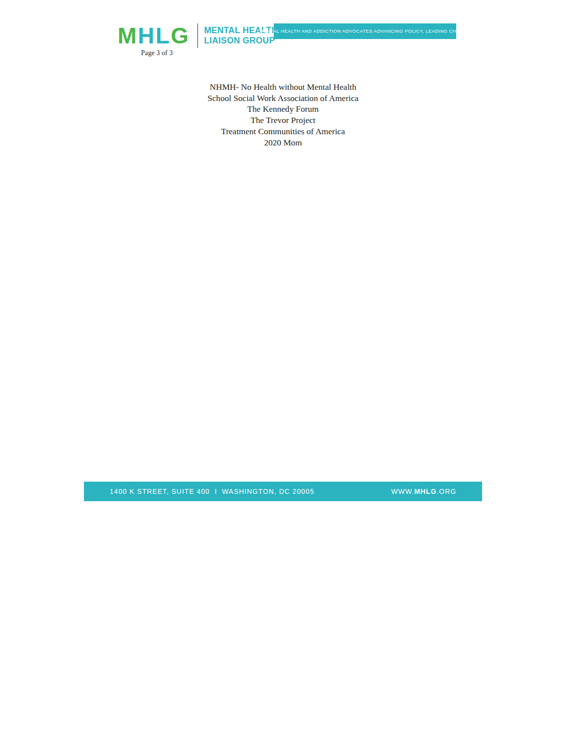MHLG
Mental Health
Liaison Group
Mental Health and Addiction Advocates Advancing Policy, Leading Change
Page 3 of 3
NHMH- No Health without Mental Health
School Social Work Association of America
The Kennedy Forum
The Trevor Project
Treatment Communities of America
2020 Mom
1400 K Street, Suite 400 I Washington, DC 20005
www.MHLG.org